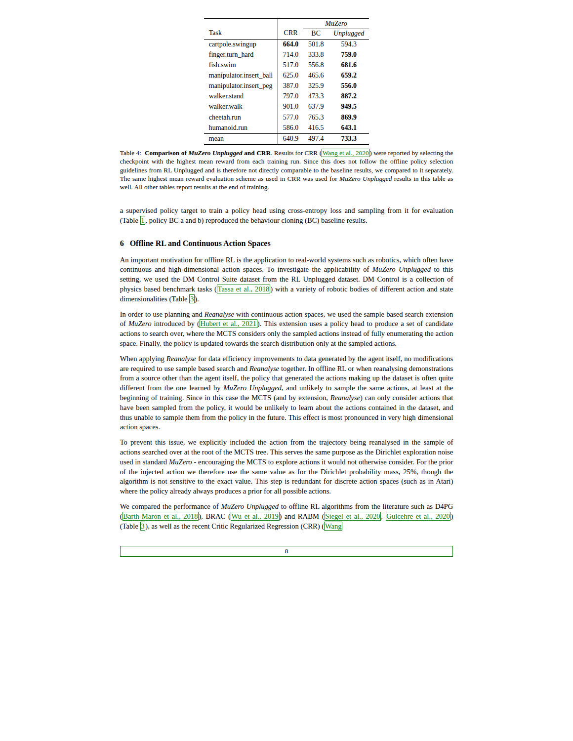| | | MuZero |
| --- | --- | --- |
| Task | CRR | BC | Unplugged |
| cartpole.swingup | 664.0 | 501.8 | 594.3 |
| finger.turn_hard | 714.0 | 333.8 | 759.0 |
| fish.swim | 517.0 | 556.8 | 681.6 |
| manipulator.insert_ball | 625.0 | 465.6 | 659.2 |
| manipulator.insert_peg | 387.0 | 325.9 | 556.0 |
| walker.stand | 797.0 | 473.3 | 887.2 |
| walker.walk | 901.0 | 637.9 | 949.5 |
| cheetah.run | 577.0 | 765.3 | 869.9 |
| humanoid.run | 586.0 | 416.5 | 643.1 |
| mean | 640.9 | 497.4 | 733.3 |
Table 4: Comparison of MuZero Unplugged and CRR. Results for CRR (Wang et al., 2020) were reported by selecting the checkpoint with the highest mean reward from each training run. Since this does not follow the offline policy selection guidelines from RL Unplugged and is therefore not directly comparable to the baseline results, we compared to it separately. The same highest mean reward evaluation scheme as used in CRR was used for MuZero Unplugged results in this table as well. All other tables report results at the end of training.
a supervised policy target to train a policy head using cross-entropy loss and sampling from it for evaluation (Table 1, policy BC a and b) reproduced the behaviour cloning (BC) baseline results.
6 Offline RL and Continuous Action Spaces
An important motivation for offline RL is the application to real-world systems such as robotics, which often have continuous and high-dimensional action spaces. To investigate the applicability of MuZero Unplugged to this setting, we used the DM Control Suite dataset from the RL Unplugged dataset. DM Control is a collection of physics based benchmark tasks (Tassa et al., 2018) with a variety of robotic bodies of different action and state dimensionalities (Table 3).
In order to use planning and Reanalyse with continuous action spaces, we used the sample based search extension of MuZero introduced by (Hubert et al., 2021). This extension uses a policy head to produce a set of candidate actions to search over, where the MCTS considers only the sampled actions instead of fully enumerating the action space. Finally, the policy is updated towards the search distribution only at the sampled actions.
When applying Reanalyse for data efficiency improvements to data generated by the agent itself, no modifications are required to use sample based search and Reanalyse together. In offline RL or when reanalysing demonstrations from a source other than the agent itself, the policy that generated the actions making up the dataset is often quite different from the one learned by MuZero Unplugged, and unlikely to sample the same actions, at least at the beginning of training. Since in this case the MCTS (and by extension, Reanalyse) can only consider actions that have been sampled from the policy, it would be unlikely to learn about the actions contained in the dataset, and thus unable to sample them from the policy in the future. This effect is most pronounced in very high dimensional action spaces.
To prevent this issue, we explicitly included the action from the trajectory being reanalysed in the sample of actions searched over at the root of the MCTS tree. This serves the same purpose as the Dirichlet exploration noise used in standard MuZero - encouraging the MCTS to explore actions it would not otherwise consider. For the prior of the injected action we therefore use the same value as for the Dirichlet probability mass, 25%, though the algorithm is not sensitive to the exact value. This step is redundant for discrete action spaces (such as in Atari) where the policy already always produces a prior for all possible actions.
We compared the performance of MuZero Unplugged to offline RL algorithms from the literature such as D4PG (Barth-Maron et al., 2018), BRAC (Wu et al., 2019) and RABM (Siegel et al., 2020, Gulcehre et al., 2020) (Table 3), as well as the recent Critic Regularized Regression (CRR) (Wang
8